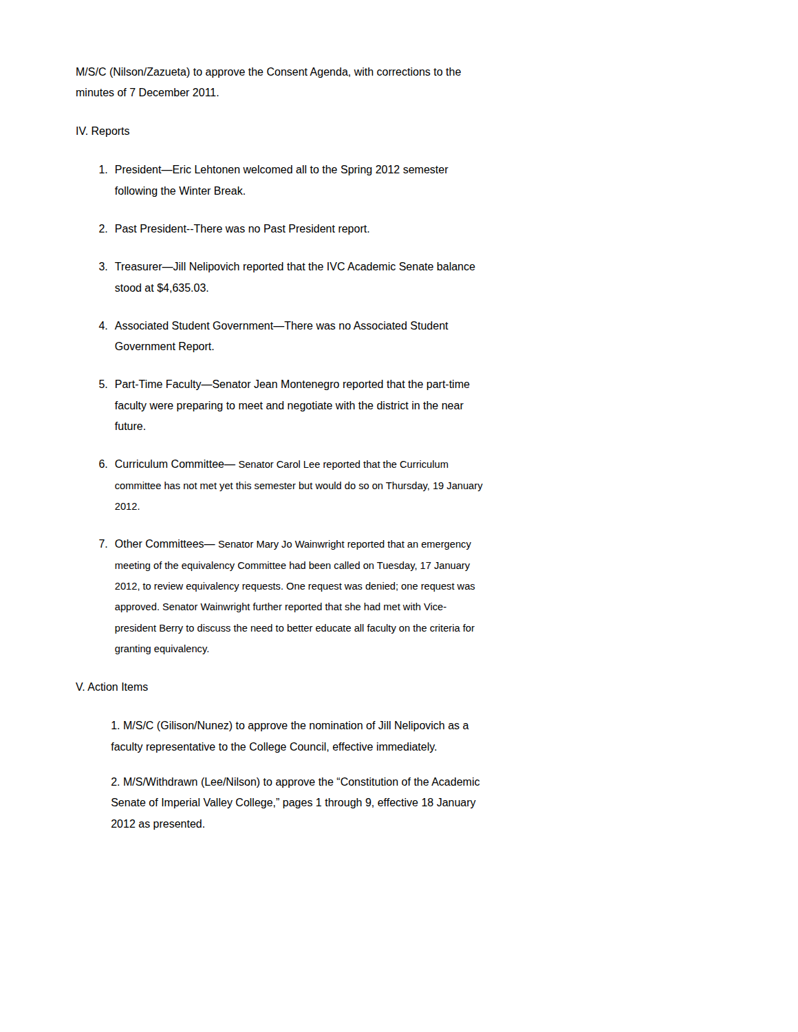M/S/C (Nilson/Zazueta) to approve the Consent Agenda, with corrections to the minutes of 7 December 2011.
IV. Reports
President—Eric Lehtonen welcomed all to the Spring 2012 semester following the Winter Break.
Past President--There was no Past President report.
Treasurer—Jill Nelipovich reported that the IVC Academic Senate balance stood at $4,635.03.
Associated Student Government—There was no Associated Student Government Report.
Part-Time Faculty—Senator Jean Montenegro reported that the part-time faculty were preparing to meet and negotiate with the district in the near future.
Curriculum Committee— Senator Carol Lee reported that the Curriculum committee has not met yet this semester but would do so on Thursday, 19 January 2012.
Other Committees— Senator Mary Jo Wainwright reported that an emergency meeting of the equivalency Committee had been called on Tuesday, 17 January 2012, to review equivalency requests. One request was denied; one request was approved. Senator Wainwright further reported that she had met with Vice-president Berry to discuss the need to better educate all faculty on the criteria for granting equivalency.
V. Action Items
1. M/S/C (Gilison/Nunez) to approve the nomination of Jill Nelipovich as a faculty representative to the College Council, effective immediately.
2. M/S/Withdrawn (Lee/Nilson) to approve the “Constitution of the Academic Senate of Imperial Valley College,” pages 1 through 9, effective 18 January 2012 as presented.